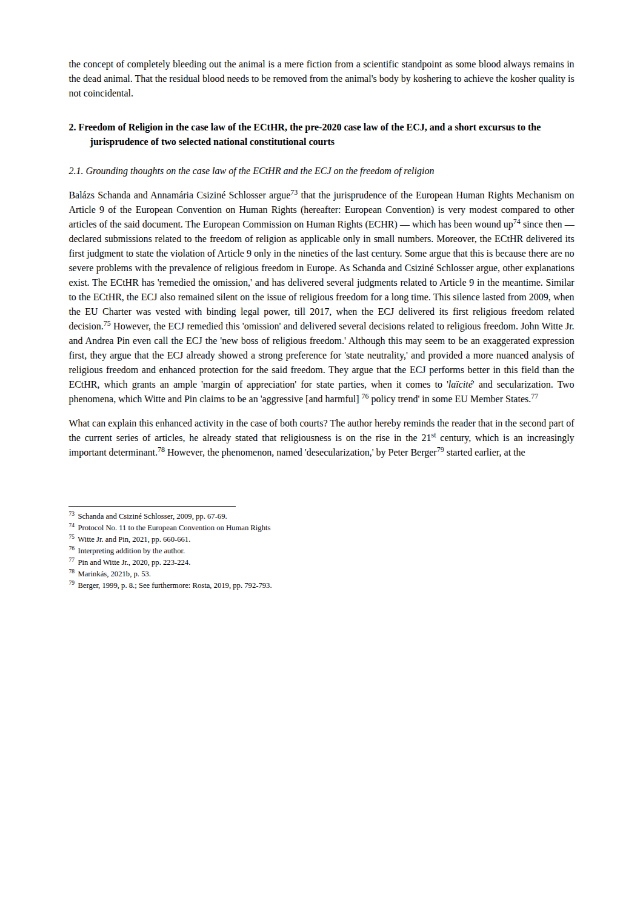the concept of completely bleeding out the animal is a mere fiction from a scientific standpoint as some blood always remains in the dead animal. That the residual blood needs to be removed from the animal's body by koshering to achieve the kosher quality is not coincidental.
2. Freedom of Religion in the case law of the ECtHR, the pre-2020 case law of the ECJ, and a short excursus to the jurisprudence of two selected national constitutional courts
2.1. Grounding thoughts on the case law of the ECtHR and the ECJ on the freedom of religion
Balázs Schanda and Annamária Csiziné Schlosser argue73 that the jurisprudence of the European Human Rights Mechanism on Article 9 of the European Convention on Human Rights (hereafter: European Convention) is very modest compared to other articles of the said document. The European Commission on Human Rights (ECHR) — which has been wound up74 since then — declared submissions related to the freedom of religion as applicable only in small numbers. Moreover, the ECtHR delivered its first judgment to state the violation of Article 9 only in the nineties of the last century. Some argue that this is because there are no severe problems with the prevalence of religious freedom in Europe. As Schanda and Csiziné Schlosser argue, other explanations exist. The ECtHR has 'remedied the omission,' and has delivered several judgments related to Article 9 in the meantime. Similar to the ECtHR, the ECJ also remained silent on the issue of religious freedom for a long time. This silence lasted from 2009, when the EU Charter was vested with binding legal power, till 2017, when the ECJ delivered its first religious freedom related decision.75 However, the ECJ remedied this 'omission' and delivered several decisions related to religious freedom. John Witte Jr. and Andrea Pin even call the ECJ the 'new boss of religious freedom.' Although this may seem to be an exaggerated expression first, they argue that the ECJ already showed a strong preference for 'state neutrality,' and provided a more nuanced analysis of religious freedom and enhanced protection for the said freedom. They argue that the ECJ performs better in this field than the ECtHR, which grants an ample 'margin of appreciation' for state parties, when it comes to 'laïcité' and secularization. Two phenomena, which Witte and Pin claims to be an 'aggressive [and harmful] 76 policy trend' in some EU Member States.77
What can explain this enhanced activity in the case of both courts? The author hereby reminds the reader that in the second part of the current series of articles, he already stated that religiousness is on the rise in the 21st century, which is an increasingly important determinant.78 However, the phenomenon, named 'desecularization,' by Peter Berger79 started earlier, at the
73 Schanda and Csiziné Schlosser, 2009, pp. 67-69.
74 Protocol No. 11 to the European Convention on Human Rights
75 Witte Jr. and Pin, 2021, pp. 660-661.
76 Interpreting addition by the author.
77 Pin and Witte Jr., 2020, pp. 223-224.
78 Marinkás, 2021b, p. 53.
79 Berger, 1999, p. 8.; See furthermore: Rosta, 2019, pp. 792-793.